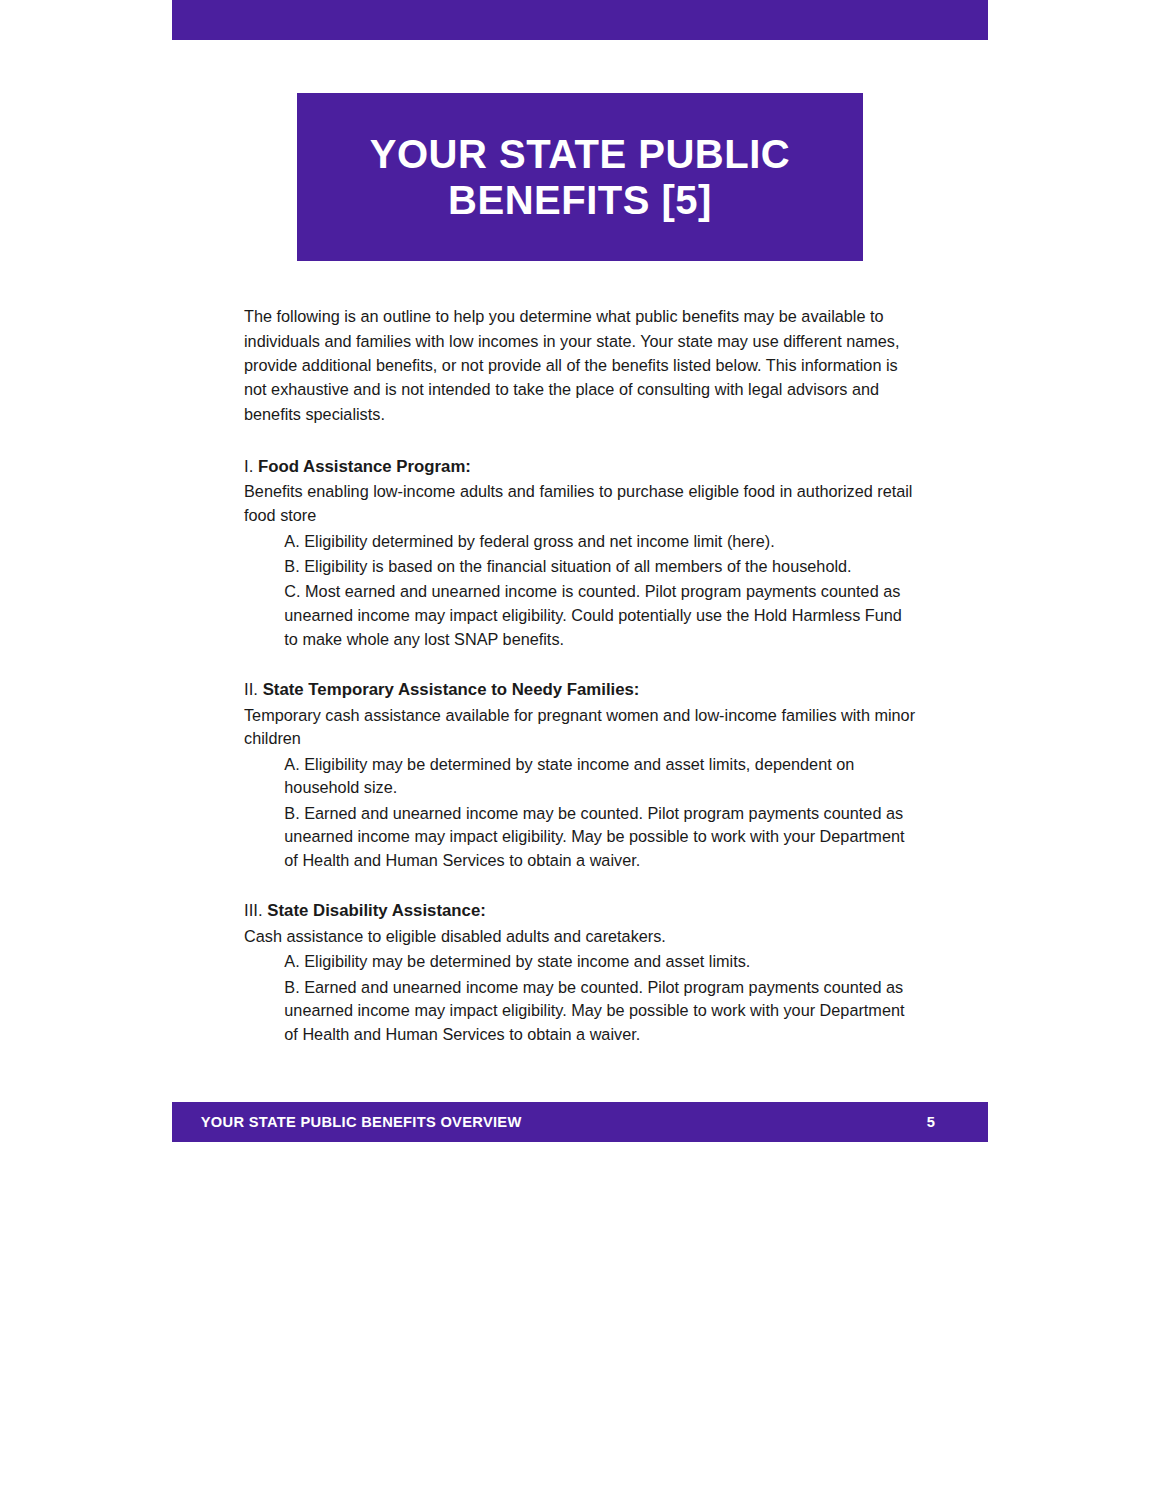Your State Public
Benefits [5]
The following is an outline to help you determine what public benefits may be available to individuals and families with low incomes in your state. Your state may use different names, provide additional benefits, or not provide all of the benefits listed below. This information is not exhaustive and is not intended to take the place of consulting with legal advisors and benefits specialists.
I. Food Assistance Program:
Benefits enabling low-income adults and families to purchase eligible food in authorized retail food store
A. Eligibility determined by federal gross and net income limit (here).
B. Eligibility is based on the financial situation of all members of the household.
C. Most earned and unearned income is counted. Pilot program payments counted as unearned income may impact eligibility. Could potentially use the Hold Harmless Fund to make whole any lost SNAP benefits.
II. State Temporary Assistance to Needy Families:
Temporary cash assistance available for pregnant women and low-income families with minor children
A. Eligibility may be determined by state income and asset limits, dependent on household size.
B. Earned and unearned income may be counted. Pilot program payments counted as unearned income may impact eligibility. May be possible to work with your Department of Health and Human Services to obtain a waiver.
III. State Disability Assistance:
Cash assistance to eligible disabled adults and caretakers.
A. Eligibility may be determined by state income and asset limits.
B. Earned and unearned income may be counted. Pilot program payments counted as unearned income may impact eligibility. May be possible to work with your Department of Health and Human Services to obtain a waiver.
Your State Public Benefits Overview 5